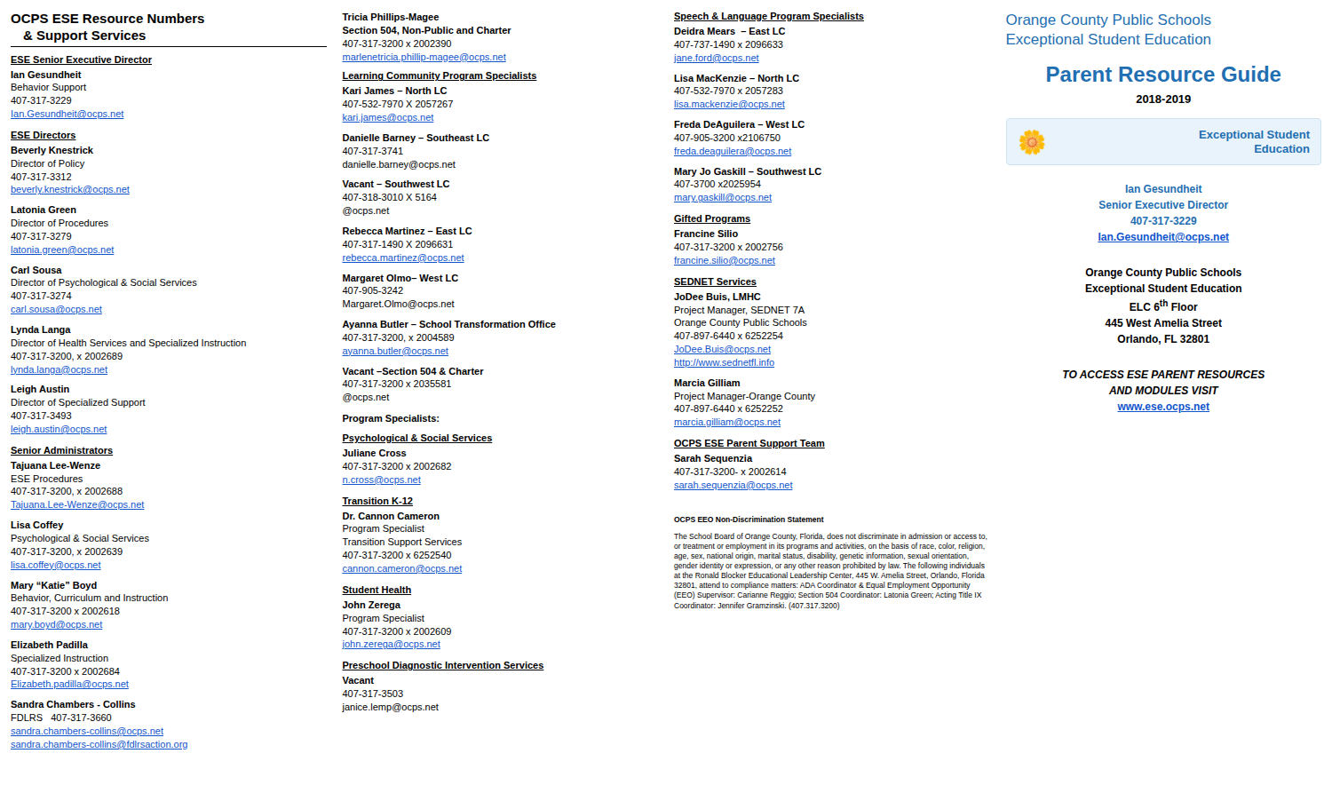OCPS ESE Resource Numbers& Support Services
ESE Senior Executive Director
Ian Gesundheit
Behavior Support
407-317-3229
Ian.Gesundheit@ocps.net
ESE Directors
Beverly Knestrick
Director of Policy
407-317-3312
beverly.knestrick@ocps.net
Latonia Green
Director of Procedures
407-317-3279
latonia.green@ocps.net
Carl Sousa
Director of Psychological & Social Services
407-317-3274
carl.sousa@ocps.net
Lynda Langa
Director of Health Services and Specialized Instruction
407-317-3200, x 2002689
lynda.langa@ocps.net
Leigh Austin
Director of Specialized Support
407-317-3493
leigh.austin@ocps.net
Senior Administrators
Tajuana Lee-Wenze
ESE Procedures
407-317-3200, x 2002688
Tajuana.Lee-Wenze@ocps.net
Lisa Coffey
Psychological & Social Services
407-317-3200, x 2002639
lisa.coffey@ocps.net
Mary “Katie” Boyd
Behavior, Curriculum and Instruction
407-317-3200 x 2002618
mary.boyd@ocps.net
Elizabeth Padilla
Specialized Instruction
407-317-3200 x 2002684
Elizabeth.padilla@ocps.net
Sandra Chambers - Collins
FDLRS 407-317-3660
sandra.chambers-collins@ocps.net
sandra.chambers-collins@fdlrsaction.org
Tricia Phillips-Magee
Section 504, Non-Public and Charter
407-317-3200 x 2002390
marlenetricia.phillip-magee@ocps.net
Learning Community Program Specialists
Kari James – North LC
407-532-7970 X 2057267
kari.james@ocps.net
Danielle Barney – Southeast LC
407-317-3741
danielle.barney@ocps.net
Vacant – Southwest LC
407-318-3010 X 5164
@ocps.net
Rebecca Martinez – East LC
407-317-1490 X 2096631
rebecca.martinez@ocps.net
Margaret Olmo– West LC
407-905-3242
Margaret.Olmo@ocps.net
Ayanna Butler – School Transformation Office
407-317-3200, x 2004589
ayanna.butler@ocps.net
Vacant –Section 504 & Charter
407-317-3200 x 2035581
@ocps.net
Program Specialists:
Psychological & Social Services
Juliane Cross
407-317-3200 x 2002682
n.cross@ocps.net
Transition K-12
Dr. Cannon Cameron
Program Specialist
Transition Support Services
407-317-3200 x 6252540
cannon.cameron@ocps.net
Student Health
John Zerega
Program Specialist
407-317-3200 x 2002609
john.zerega@ocps.net
Preschool Diagnostic Intervention Services
Vacant
407-317-3503
janice.lemp@ocps.net
Speech & Language Program Specialists
Deidra Mears – East LC
407-737-1490 x 2096633
jane.ford@ocps.net
Lisa MacKenzie – North LC
407-532-7970 x 2057283
lisa.mackenzie@ocps.net
Freda DeAguilera – West LC
407-905-3200 x2106750
freda.deaguilera@ocps.net
Mary Jo Gaskill – Southwest LC
407-3700 x2025954
mary.gaskill@ocps.net
Gifted Programs
Francine Silio
407-317-3200 x 2002756
francine.silio@ocps.net
SEDNET Services
JoDee Buis, LMHC
Project Manager, SEDNET 7A
Orange County Public Schools
407-897-6440 x 6252254
JoDee.Buis@ocps.net
http://www.sednetfl.info
Marcia Gilliam
Project Manager-Orange County
407-897-6440 x 6252252
marcia.gilliam@ocps.net
OCPS ESE Parent Support Team
Sarah Sequenzia
407-317-3200- x 2002614
sarah.sequenzia@ocps.net
OCPS EEO Non-Discrimination Statement
The School Board of Orange County, Florida, does not discriminate in admission or access to, or treatment or employment in its programs and activities, on the basis of race, color, religion, age, sex, national origin, marital status, disability, genetic information, sexual orientation, gender identity or expression, or any other reason prohibited by law. The following individuals at the Ronald Blocker Educational Leadership Center, 445 W. Amelia Street, Orlando, Florida 32801, attend to compliance matters: ADA Coordinator & Equal Employment Opportunity (EEO) Supervisor: Carianne Reggio; Section 504 Coordinator: Latonia Green; Acting Title IX Coordinator: Jennifer Gramzinski. (407.317.3200)
Orange County Public Schools
Exceptional Student Education
Parent Resource Guide
2018-2019
🌼 Exceptional Student
Education
Ian Gesundheit
Senior Executive Director
407-317-3229
Ian.Gesundheit@ocps.net
Orange County Public Schools
Exceptional Student Education
ELC 6th Floor
445 West Amelia Street
Orlando, FL 32801
TO ACCESS ESE PARENT RESOURCES
AND MODULES VISIT
www.ese.ocps.net